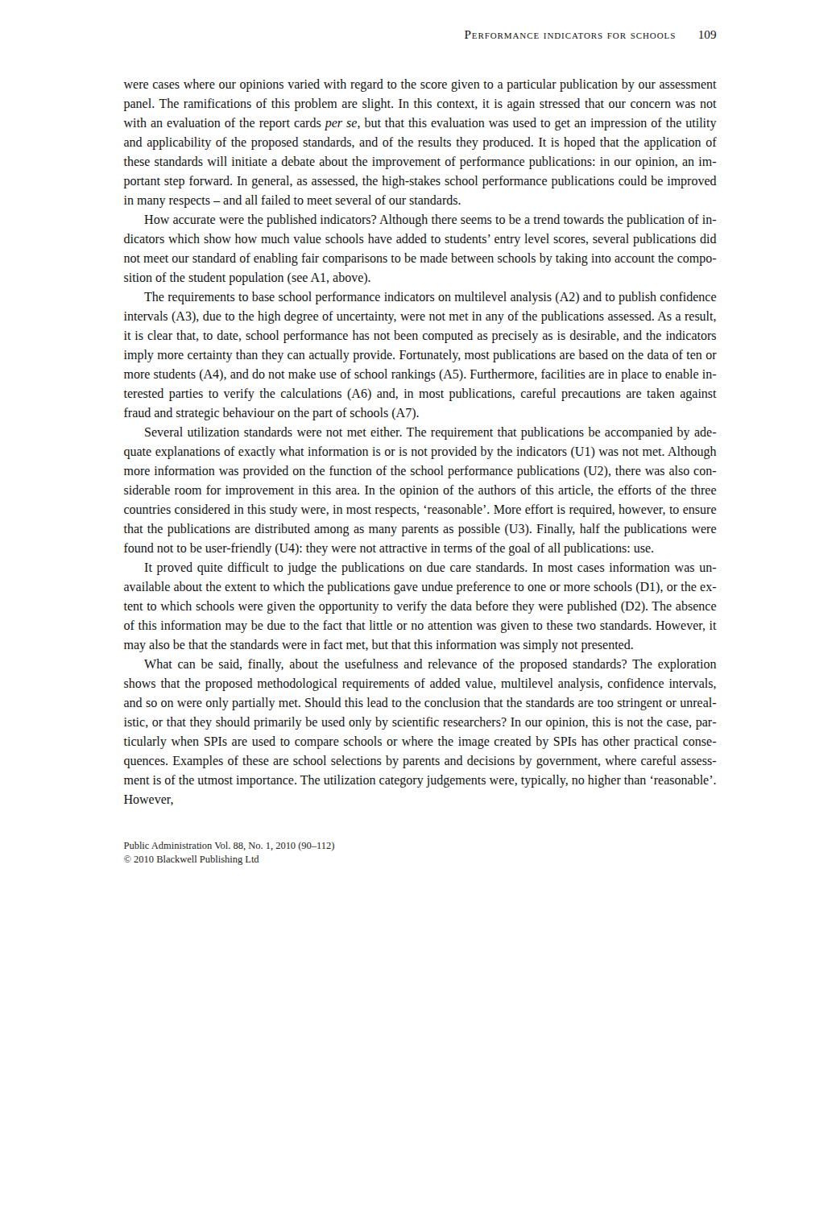Performance indicators for schools 109
were cases where our opinions varied with regard to the score given to a particular publication by our assessment panel. The ramifications of this problem are slight. In this context, it is again stressed that our concern was not with an evaluation of the report cards per se, but that this evaluation was used to get an impression of the utility and applicability of the proposed standards, and of the results they produced. It is hoped that the application of these standards will initiate a debate about the improvement of performance publications: in our opinion, an important step forward. In general, as assessed, the high-stakes school performance publications could be improved in many respects – and all failed to meet several of our standards.
How accurate were the published indicators? Although there seems to be a trend towards the publication of indicators which show how much value schools have added to students’ entry level scores, several publications did not meet our standard of enabling fair comparisons to be made between schools by taking into account the composition of the student population (see A1, above).
The requirements to base school performance indicators on multilevel analysis (A2) and to publish confidence intervals (A3), due to the high degree of uncertainty, were not met in any of the publications assessed. As a result, it is clear that, to date, school performance has not been computed as precisely as is desirable, and the indicators imply more certainty than they can actually provide. Fortunately, most publications are based on the data of ten or more students (A4), and do not make use of school rankings (A5). Furthermore, facilities are in place to enable interested parties to verify the calculations (A6) and, in most publications, careful precautions are taken against fraud and strategic behaviour on the part of schools (A7).
Several utilization standards were not met either. The requirement that publications be accompanied by adequate explanations of exactly what information is or is not provided by the indicators (U1) was not met. Although more information was provided on the function of the school performance publications (U2), there was also considerable room for improvement in this area. In the opinion of the authors of this article, the efforts of the three countries considered in this study were, in most respects, ‘reasonable’. More effort is required, however, to ensure that the publications are distributed among as many parents as possible (U3). Finally, half the publications were found not to be user-friendly (U4): they were not attractive in terms of the goal of all publications: use.
It proved quite difficult to judge the publications on due care standards. In most cases information was unavailable about the extent to which the publications gave undue preference to one or more schools (D1), or the extent to which schools were given the opportunity to verify the data before they were published (D2). The absence of this information may be due to the fact that little or no attention was given to these two standards. However, it may also be that the standards were in fact met, but that this information was simply not presented.
What can be said, finally, about the usefulness and relevance of the proposed standards? The exploration shows that the proposed methodological requirements of added value, multilevel analysis, confidence intervals, and so on were only partially met. Should this lead to the conclusion that the standards are too stringent or unrealistic, or that they should primarily be used only by scientific researchers? In our opinion, this is not the case, particularly when SPIs are used to compare schools or where the image created by SPIs has other practical consequences. Examples of these are school selections by parents and decisions by government, where careful assessment is of the utmost importance. The utilization category judgements were, typically, no higher than ‘reasonable’. However,
Public Administration Vol. 88, No. 1, 2010 (90–112)
© 2010 Blackwell Publishing Ltd